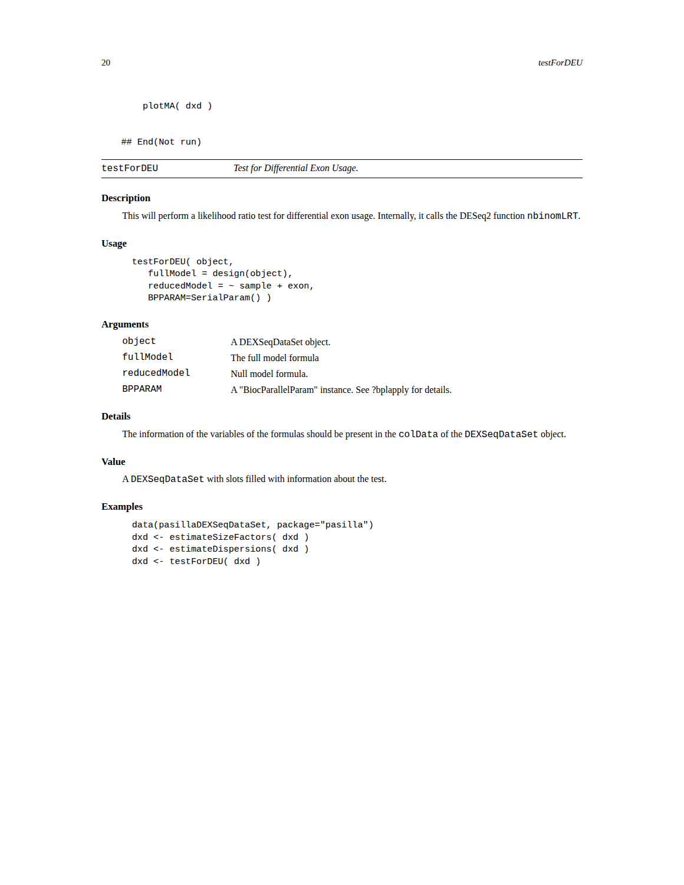20 testForDEU
    plotMA( dxd )


## End(Not run)
testForDEU Test for Differential Exon Usage.
Description
This will perform a likelihood ratio test for differential exon usage. Internally, it calls the DESeq2 function nbinomLRT.
Usage
  testForDEU( object,
     fullModel = design(object),
     reducedModel = ~ sample + exon,
     BPPARAM=SerialParam() )
Arguments
object
A DEXSeqDataSet object.
fullModel
The full model formula
reducedModel
Null model formula.
BPPARAM
A "BiocParallelParam" instance. See ?bplapply for details.
Details
The information of the variables of the formulas should be present in the colData of the DEXSeqDataSet object.
Value
A DEXSeqDataSet with slots filled with information about the test.
Examples
  data(pasillaDEXSeqDataSet, package="pasilla")
  dxd <- estimateSizeFactors( dxd )
  dxd <- estimateDispersions( dxd )
  dxd <- testForDEU( dxd )